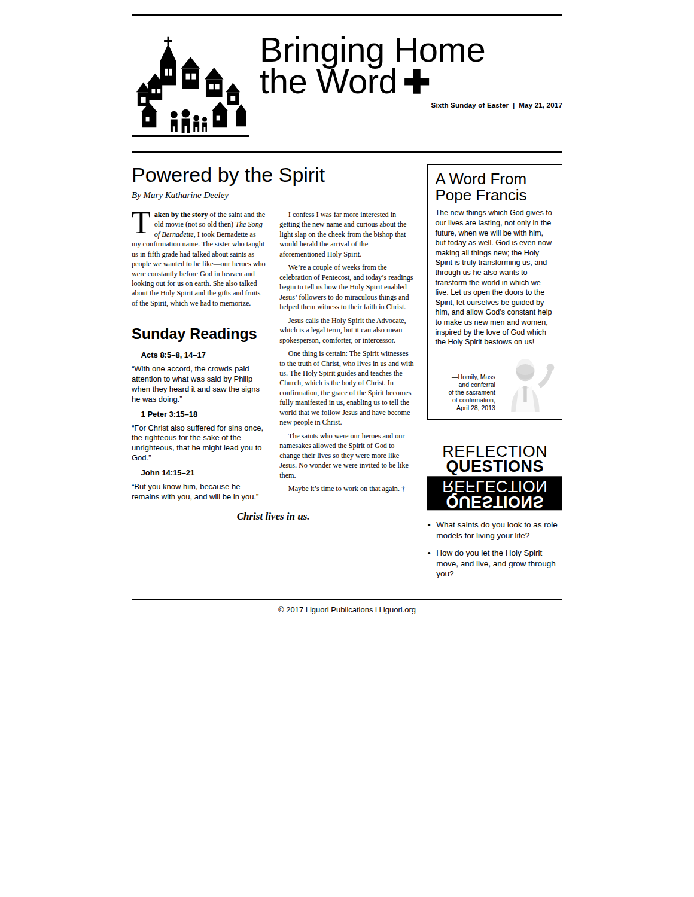Bringing Home
the Word
✚
Sixth Sunday of Easter | May 21, 2017
Powered by the Spirit
By Mary Katharine Deeley
Taken by the story of the saint and the old movie (not so old then) The Song of Bernadette, I took Bernadette as my confirmation name. The sister who taught us in fifth grade had talked about saints as people we wanted to be like—our heroes who were constantly before God in heaven and looking out for us on earth. She also talked about the Holy Spirit and the gifts and fruits of the Spirit, which we had to memorize.
Sunday Readings
Acts 8:5–8, 14–17
“With one accord, the crowds paid attention to what was said by Philip when they heard it and saw the signs he was doing.”
1 Peter 3:15–18
“For Christ also suffered for sins once, the righteous for the sake of the unrighteous, that he might lead you to God.”
John 14:15–21
“But you know him, because he remains with you, and will be in you.”
I confess I was far more interested in getting the new name and curious about the light slap on the cheek from the bishop that would herald the arrival of the aforementioned Holy Spirit.
We’re a couple of weeks from the celebration of Pentecost, and today’s readings begin to tell us how the Holy Spirit enabled Jesus’ followers to do miraculous things and helped them witness to their faith in Christ.
Jesus calls the Holy Spirit the Advocate, which is a legal term, but it can also mean spokesperson, comforter, or intercessor.
One thing is certain: The Spirit witnesses to the truth of Christ, who lives in us and with us. The Holy Spirit guides and teaches the Church, which is the body of Christ. In confirmation, the grace of the Spirit becomes fully manifested in us, enabling us to tell the world that we follow Jesus and have become new people in Christ.
The saints who were our heroes and our namesakes allowed the Spirit of God to change their lives so they were more like Jesus. No wonder we were invited to be like them.
Maybe it’s time to work on that again. †
Christ lives in us.
A Word From
Pope Francis
The new things which God gives to our lives are lasting, not only in the future, when we will be with him, but today as well. God is even now making all things new; the Holy Spirit is truly transforming us, and through us he also wants to transform the world in which we live. Let us open the doors to the Spirit, let ourselves be guided by him, and allow God’s constant help to make us new men and women, inspired by the love of God which the Holy Spirit bestows on us!
—Homily, Mass
and conferral
of the sacrament
of confirmation,
April 28, 2013
REFLECTION
QUESTIONS
QUESTIONS
REFLECTION
What saints do you look to as role models for living your life?
How do you let the Holy Spirit move, and live, and grow through you?
© 2017 Liguori Publications l Liguori.org